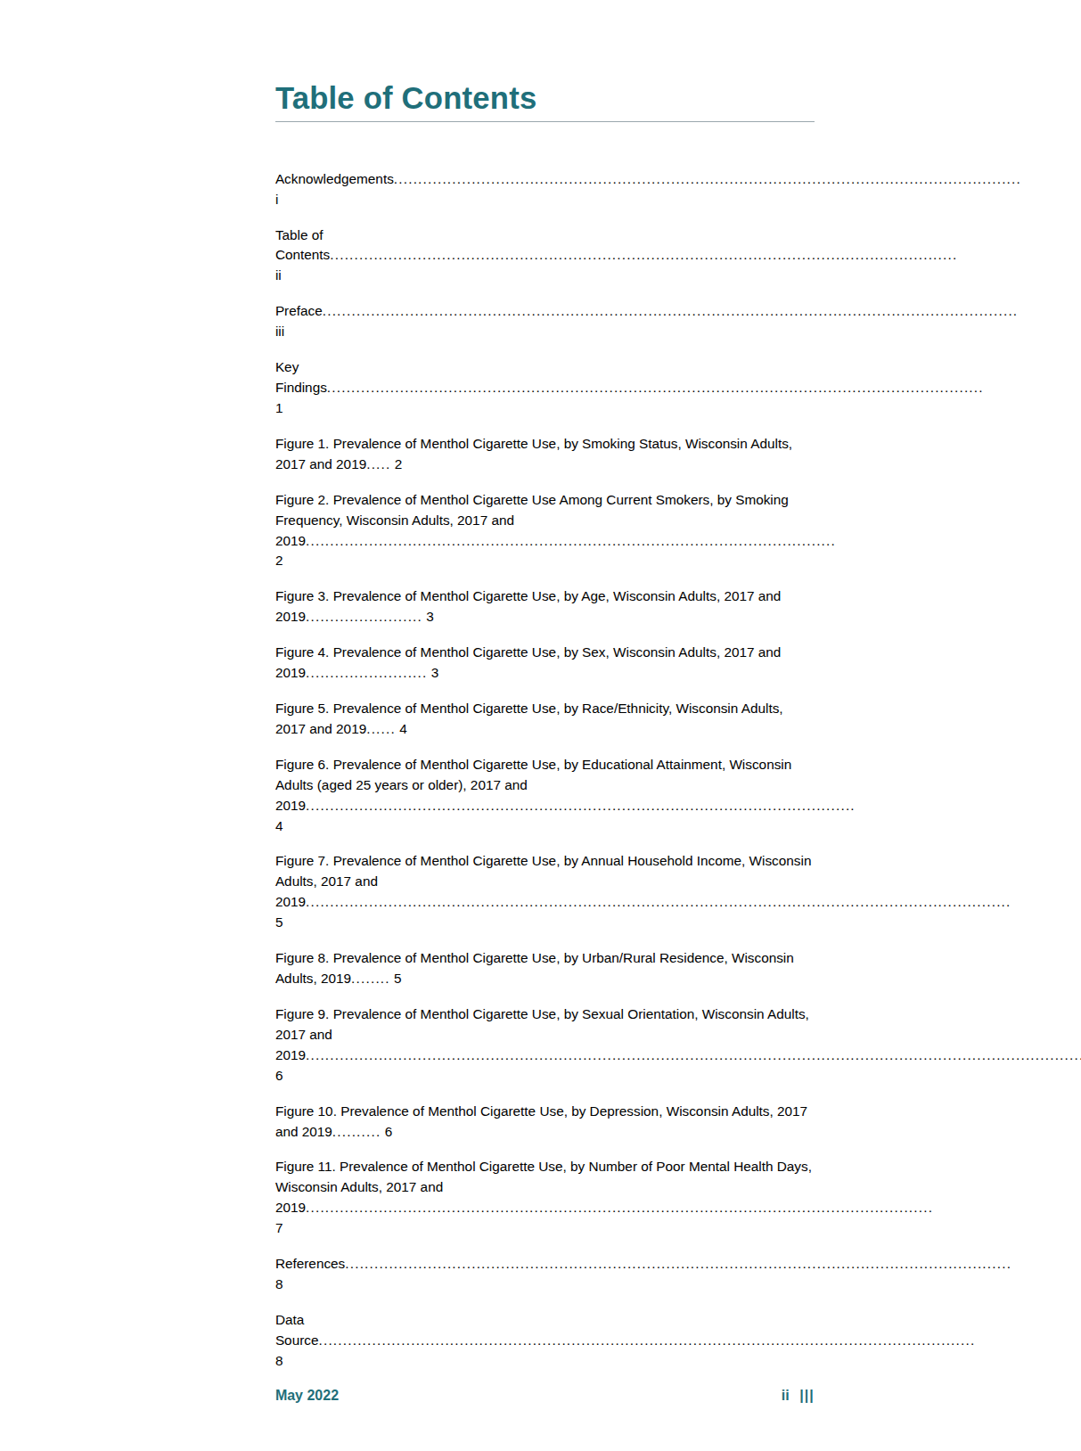Table of Contents
Acknowledgements................................................................................................................................. i
Table of Contents................................................................................................................................. ii
Preface............................................................................................................................................... iii
Key Findings....................................................................................................................................... 1
Figure 1. Prevalence of Menthol Cigarette Use, by Smoking Status, Wisconsin Adults, 2017 and 2019..... 2
Figure 2. Prevalence of Menthol Cigarette Use Among Current Smokers, by Smoking Frequency, Wisconsin Adults, 2017 and 2019............................................................................................................. 2
Figure 3. Prevalence of Menthol Cigarette Use, by Age, Wisconsin Adults, 2017 and 2019........................ 3
Figure 4. Prevalence of Menthol Cigarette Use, by Sex, Wisconsin Adults, 2017 and 2019......................... 3
Figure 5. Prevalence of Menthol Cigarette Use, by Race/Ethnicity, Wisconsin Adults, 2017 and 2019...... 4
Figure 6. Prevalence of Menthol Cigarette Use, by Educational Attainment, Wisconsin Adults (aged 25 years or older), 2017 and 2019................................................................................................................. 4
Figure 7. Prevalence of Menthol Cigarette Use, by Annual Household Income, Wisconsin Adults, 2017 and 2019................................................................................................................................................. 5
Figure 8. Prevalence of Menthol Cigarette Use, by Urban/Rural Residence, Wisconsin Adults, 2019........ 5
Figure 9. Prevalence of Menthol Cigarette Use, by Sexual Orientation, Wisconsin Adults, 2017 and 2019................................................................................................................................................................. 6
Figure 10. Prevalence of Menthol Cigarette Use, by Depression, Wisconsin Adults, 2017 and 2019.......... 6
Figure 11. Prevalence of Menthol Cigarette Use, by Number of Poor Mental Health Days, Wisconsin Adults, 2017 and 2019................................................................................................................................. 7
References......................................................................................................................................... 8
Data Source....................................................................................................................................... 8
May 2022
ii|||